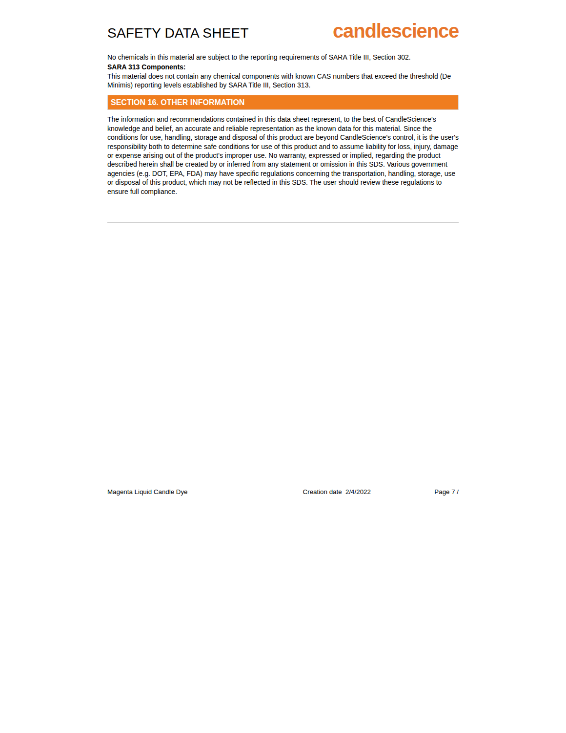SAFETY DATA SHEET
candle science
No chemicals in this material are subject to the reporting requirements of SARA Title III, Section 302.
SARA 313 Components:
This material does not contain any chemical components with known CAS numbers that exceed the threshold (De Minimis) reporting levels established by SARA Title III, Section 313.
SECTION 16. OTHER INFORMATION
The information and recommendations contained in this data sheet represent, to the best of CandleScience’s knowledge and belief, an accurate and reliable representation as the known data for this material. Since the conditions for use, handling, storage and disposal of this product are beyond CandleScience’s control, it is the user's responsibility both to determine safe conditions for use of this product and to assume liability for loss, injury, damage or expense arising out of the product's improper use. No warranty, expressed or implied, regarding the product described herein shall be created by or inferred from any statement or omission in this SDS. Various government agencies (e.g. DOT, EPA, FDA) may have specific regulations concerning the transportation, handling, storage, use or disposal of this product, which may not be reflected in this SDS. The user should review these regulations to ensure full compliance.
Magenta Liquid Candle Dye
Creation date 2/4/2022
Page 7 /